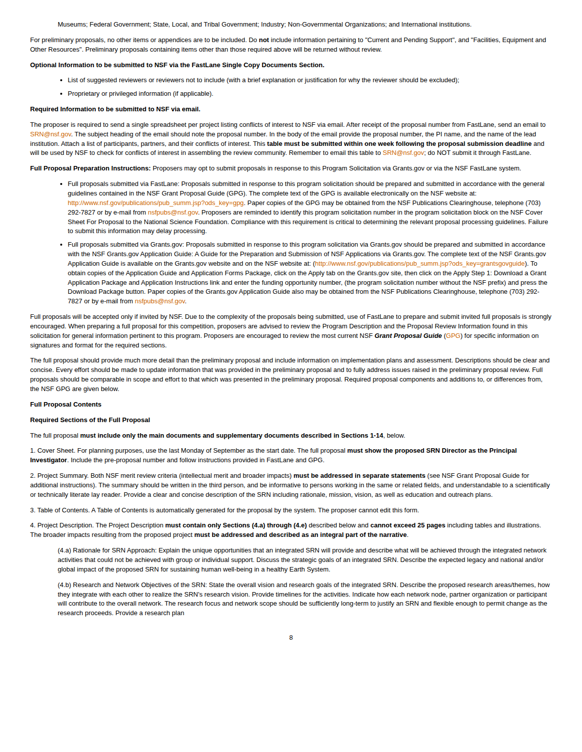Museums; Federal Government; State, Local, and Tribal Government; Industry; Non-Governmental Organizations; and International institutions.
For preliminary proposals, no other items or appendices are to be included. Do not include information pertaining to "Current and Pending Support", and "Facilities, Equipment and Other Resources". Preliminary proposals containing items other than those required above will be returned without review.
Optional Information to be submitted to NSF via the FastLane Single Copy Documents Section.
List of suggested reviewers or reviewers not to include (with a brief explanation or justification for why the reviewer should be excluded);
Proprietary or privileged information (if applicable).
Required Information to be submitted to NSF via email.
The proposer is required to send a single spreadsheet per project listing conflicts of interest to NSF via email. After receipt of the proposal number from FastLane, send an email to SRN@nsf.gov. The subject heading of the email should note the proposal number. In the body of the email provide the proposal number, the PI name, and the name of the lead institution. Attach a list of participants, partners, and their conflicts of interest. This table must be submitted within one week following the proposal submission deadline and will be used by NSF to check for conflicts of interest in assembling the review community. Remember to email this table to SRN@nsf.gov; do NOT submit it through FastLane.
Full Proposal Preparation Instructions: Proposers may opt to submit proposals in response to this Program Solicitation via Grants.gov or via the NSF FastLane system.
Full proposals submitted via FastLane: Proposals submitted in response to this program solicitation should be prepared and submitted in accordance with the general guidelines contained in the NSF Grant Proposal Guide (GPG). The complete text of the GPG is available electronically on the NSF website at: http://www.nsf.gov/publications/pub_summ.jsp?ods_key=gpg. Paper copies of the GPG may be obtained from the NSF Publications Clearinghouse, telephone (703) 292-7827 or by e-mail from nsfpubs@nsf.gov. Proposers are reminded to identify this program solicitation number in the program solicitation block on the NSF Cover Sheet For Proposal to the National Science Foundation. Compliance with this requirement is critical to determining the relevant proposal processing guidelines. Failure to submit this information may delay processing.
Full proposals submitted via Grants.gov: Proposals submitted in response to this program solicitation via Grants.gov should be prepared and submitted in accordance with the NSF Grants.gov Application Guide: A Guide for the Preparation and Submission of NSF Applications via Grants.gov. The complete text of the NSF Grants.gov Application Guide is available on the Grants.gov website and on the NSF website at: (http://www.nsf.gov/publications/pub_summ.jsp?ods_key=grantsgovguide). To obtain copies of the Application Guide and Application Forms Package, click on the Apply tab on the Grants.gov site, then click on the Apply Step 1: Download a Grant Application Package and Application Instructions link and enter the funding opportunity number, (the program solicitation number without the NSF prefix) and press the Download Package button. Paper copies of the Grants.gov Application Guide also may be obtained from the NSF Publications Clearinghouse, telephone (703) 292-7827 or by e-mail from nsfpubs@nsf.gov.
Full proposals will be accepted only if invited by NSF. Due to the complexity of the proposals being submitted, use of FastLane to prepare and submit invited full proposals is strongly encouraged. When preparing a full proposal for this competition, proposers are advised to review the Program Description and the Proposal Review Information found in this solicitation for general information pertinent to this program. Proposers are encouraged to review the most current NSF Grant Proposal Guide (GPG) for specific information on signatures and format for the required sections.
The full proposal should provide much more detail than the preliminary proposal and include information on implementation plans and assessment. Descriptions should be clear and concise. Every effort should be made to update information that was provided in the preliminary proposal and to fully address issues raised in the preliminary proposal review. Full proposals should be comparable in scope and effort to that which was presented in the preliminary proposal. Required proposal components and additions to, or differences from, the NSF GPG are given below.
Full Proposal Contents
Required Sections of the Full Proposal
The full proposal must include only the main documents and supplementary documents described in Sections 1-14, below.
1. Cover Sheet. For planning purposes, use the last Monday of September as the start date. The full proposal must show the proposed SRN Director as the Principal Investigator. Include the pre-proposal number and follow instructions provided in FastLane and GPG.
2. Project Summary. Both NSF merit review criteria (intellectual merit and broader impacts) must be addressed in separate statements (see NSF Grant Proposal Guide for additional instructions). The summary should be written in the third person, and be informative to persons working in the same or related fields, and understandable to a scientifically or technically literate lay reader. Provide a clear and concise description of the SRN including rationale, mission, vision, as well as education and outreach plans.
3. Table of Contents. A Table of Contents is automatically generated for the proposal by the system. The proposer cannot edit this form.
4. Project Description. The Project Description must contain only Sections (4.a) through (4.e) described below and cannot exceed 25 pages including tables and illustrations. The broader impacts resulting from the proposed project must be addressed and described as an integral part of the narrative.
(4.a) Rationale for SRN Approach: Explain the unique opportunities that an integrated SRN will provide and describe what will be achieved through the integrated network activities that could not be achieved with group or individual support. Discuss the strategic goals of an integrated SRN. Describe the expected legacy and national and/or global impact of the proposed SRN for sustaining human well-being in a healthy Earth System.
(4.b) Research and Network Objectives of the SRN: State the overall vision and research goals of the integrated SRN. Describe the proposed research areas/themes, how they integrate with each other to realize the SRN's research vision. Provide timelines for the activities. Indicate how each network node, partner organization or participant will contribute to the overall network. The research focus and network scope should be sufficiently long-term to justify an SRN and flexible enough to permit change as the research proceeds. Provide a research plan
8